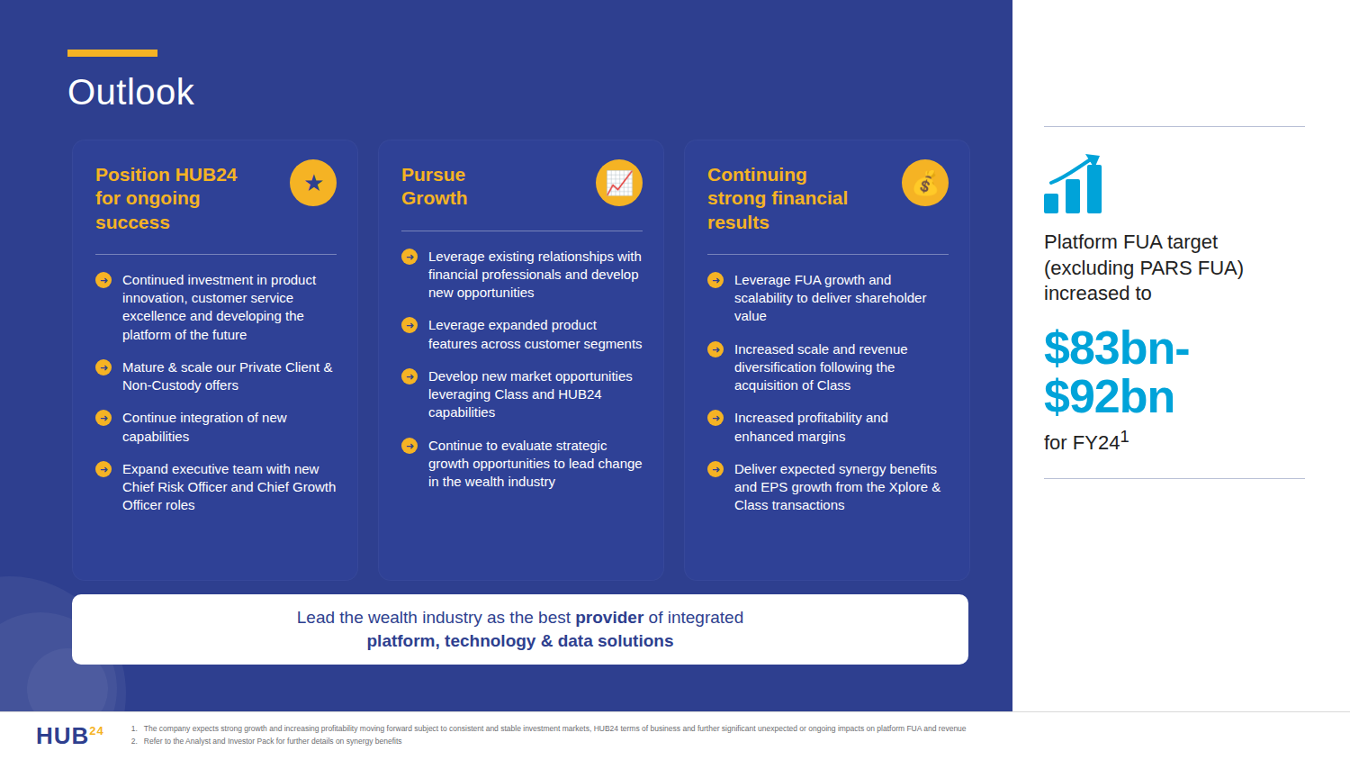Outlook
★
Position HUB24
for ongoing
success
Continued investment in product innovation, customer service excellence and developing the platform of the future
Mature & scale our Private Client & Non-Custody offers
Continue integration of new capabilities
Expand executive team with new Chief Risk Officer and Chief Growth Officer roles
📈
Pursue
Growth
Leverage existing relationships with financial professionals and develop new opportunities
Leverage expanded product features across customer segments
Develop new market opportunities leveraging Class and HUB24 capabilities
Continue to evaluate strategic growth opportunities to lead change in the wealth industry
💰
Continuing
strong financial
results
Leverage FUA growth and scalability to deliver shareholder value
Increased scale and revenue diversification following the acquisition of Class
Increased profitability and enhanced margins
Deliver expected synergy benefits and EPS growth from the Xplore & Class transactions
Lead the wealth industry as the best provider of integrated
platform, technology & data solutions
Platform FUA target (excluding PARS FUA) increased to
$83bn-
$92bn
for FY241
HUB24
The company expects strong growth and increasing profitability moving forward subject to consistent and stable investment markets, HUB24 terms of business and further significant unexpected or ongoing impacts on platform FUA and revenue
Refer to the Analyst and Investor Pack for further details on synergy benefits